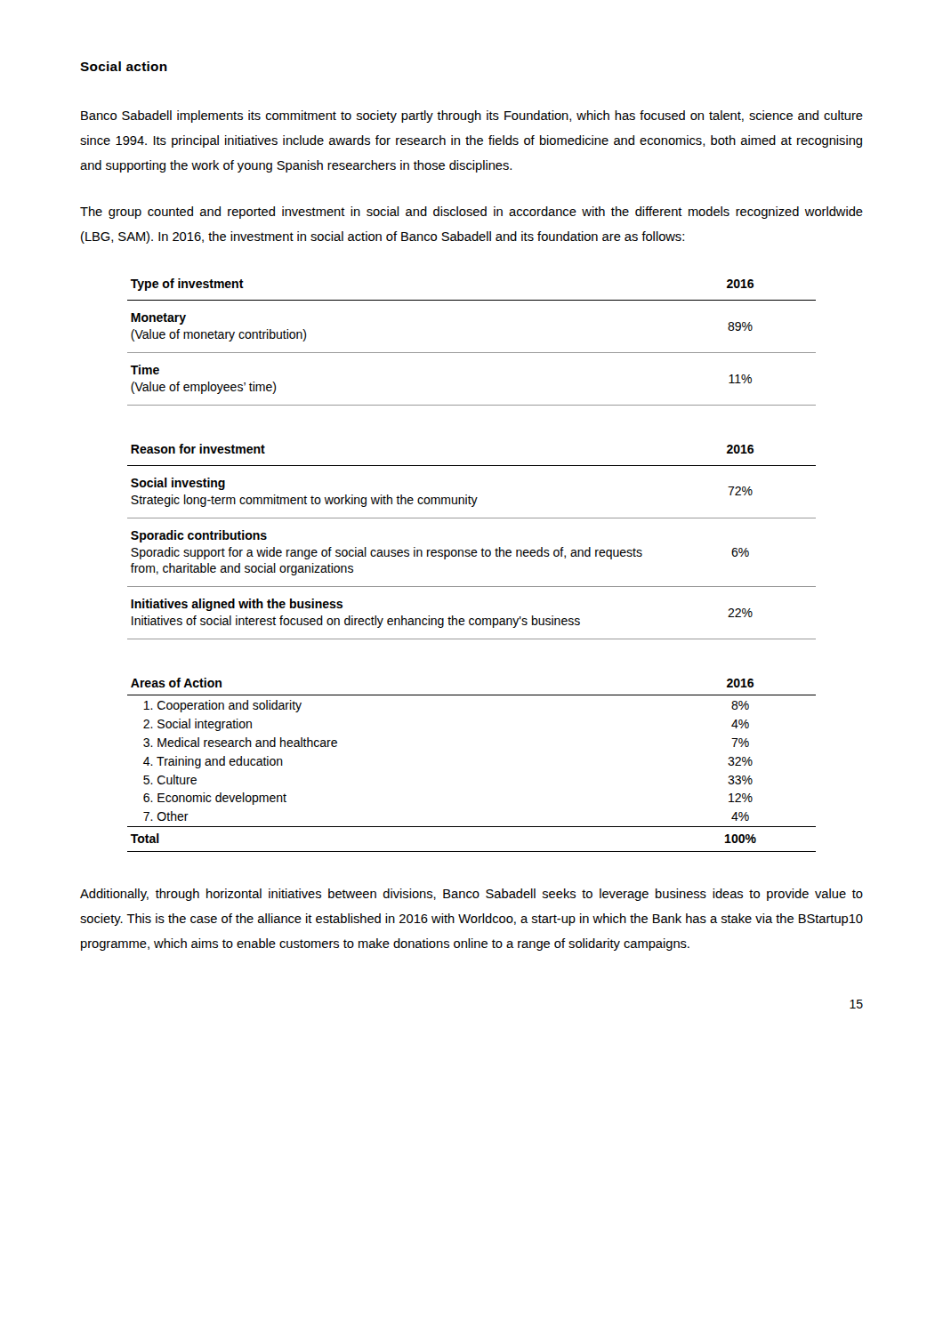Social action
Banco Sabadell implements its commitment to society partly through its Foundation, which has focused on talent, science and culture since 1994. Its principal initiatives include awards for research in the fields of biomedicine and economics, both aimed at recognising and supporting the work of young Spanish researchers in those disciplines.
The group counted and reported investment in social and disclosed in accordance with the different models recognized worldwide (LBG, SAM). In 2016, the investment in social action of Banco Sabadell and its foundation are as follows:
| Type of investment | 2016 |
| --- | --- |
| Monetary (Value of monetary contribution) | 89% |
| Time (Value of employees’ time) | 11% |
| Reason for investment | 2016 |
| --- | --- |
| Social investing Strategic long-term commitment to working with the community | 72% |
| Sporadic contributions Sporadic support for a wide range of social causes in response to the needs of, and requests from, charitable and social organizations | 6% |
| Initiatives aligned with the business Initiatives of social interest focused on directly enhancing the company's business | 22% |
| Areas of Action | 2016 |
| --- | --- |
| 1. Cooperation and solidarity | 8% |
| 2. Social integration | 4% |
| 3. Medical research and healthcare | 7% |
| 4. Training and education | 32% |
| 5. Culture | 33% |
| 6. Economic development | 12% |
| 7. Other | 4% |
| Total | 100% |
Additionally, through horizontal initiatives between divisions, Banco Sabadell seeks to leverage business ideas to provide value to society. This is the case of the alliance it established in 2016 with Worldcoo, a start-up in which the Bank has a stake via the BStartup10 programme, which aims to enable customers to make donations online to a range of solidarity campaigns.
15